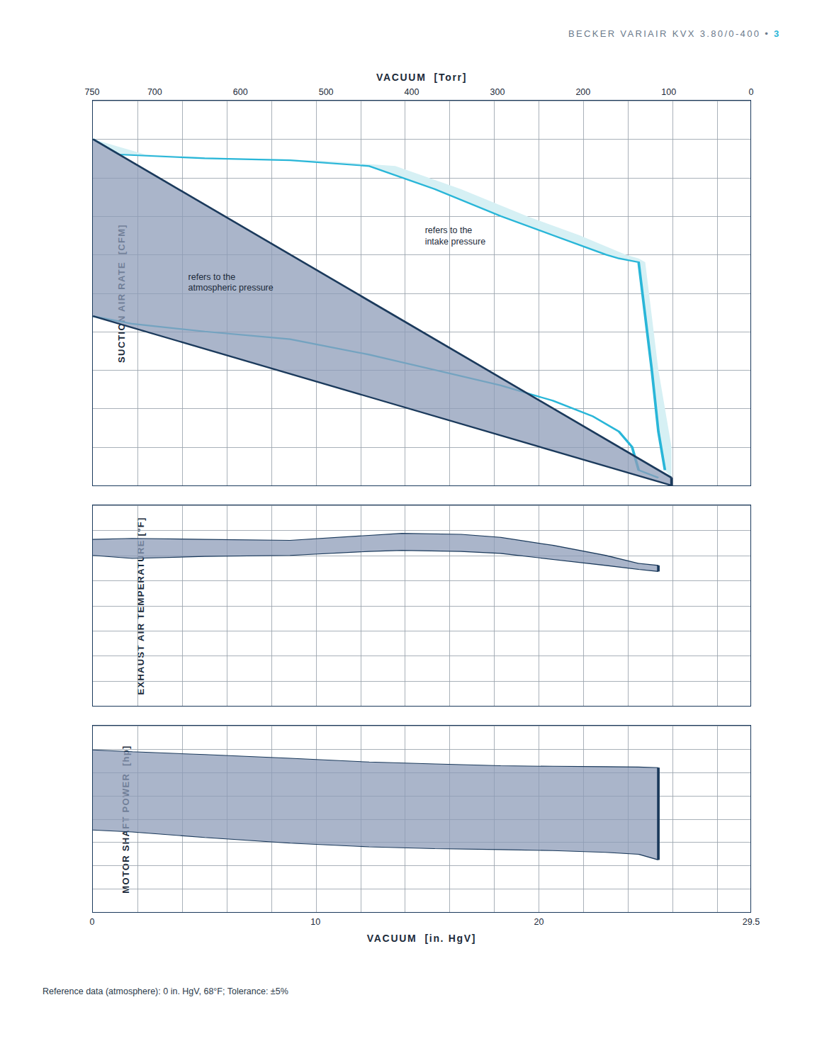BECKER VARIAIR KVX 3.80/0-400 • 3
VACUUM [Torr]
750 700 600 500 400 300 200 100 0
SUCTION AIR RATE [CFM]
50
40
30
20
10
0
refers to the
intake pressure
refers to the
atmospheric pressure
EXHAUST AIR TEMPERATURE [°F]
160
120
80
40
0
MOTOR SHAFT POWER [hp]
4
3
2
1
0
0 10 20 29.5
VACUUM [in. HgV]
Reference data (atmosphere): 0 in. HgV, 68°F; Tolerance: ±5%